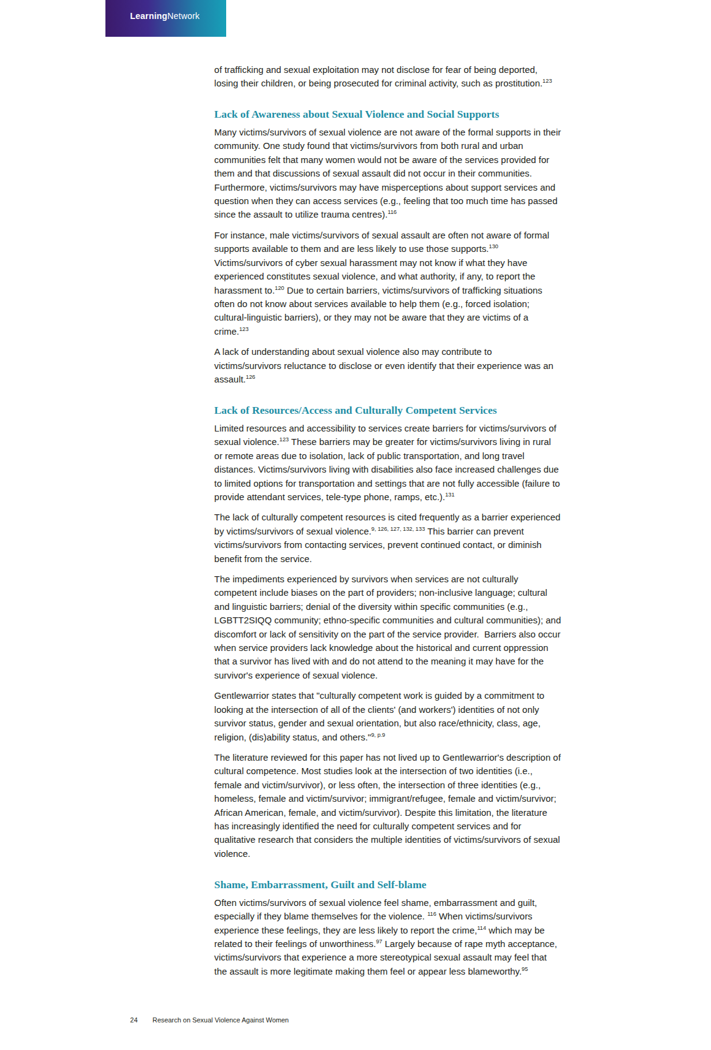Learning Network
of trafficking and sexual exploitation may not disclose for fear of being deported, losing their children, or being prosecuted for criminal activity, such as prostitution.123
Lack of Awareness about Sexual Violence and Social Supports
Many victims/survivors of sexual violence are not aware of the formal supports in their community. One study found that victims/survivors from both rural and urban communities felt that many women would not be aware of the services provided for them and that discussions of sexual assault did not occur in their communities. Furthermore, victims/survivors may have misperceptions about support services and question when they can access services (e.g., feeling that too much time has passed since the assault to utilize trauma centres).116
For instance, male victims/survivors of sexual assault are often not aware of formal supports available to them and are less likely to use those supports.130 Victims/survivors of cyber sexual harassment may not know if what they have experienced constitutes sexual violence, and what authority, if any, to report the harassment to.120 Due to certain barriers, victims/survivors of trafficking situations often do not know about services available to help them (e.g., forced isolation; cultural-linguistic barriers), or they may not be aware that they are victims of a crime.123
A lack of understanding about sexual violence also may contribute to victims/survivors reluctance to disclose or even identify that their experience was an assault.126
Lack of Resources/Access and Culturally Competent Services
Limited resources and accessibility to services create barriers for victims/survivors of sexual violence.123 These barriers may be greater for victims/survivors living in rural or remote areas due to isolation, lack of public transportation, and long travel distances. Victims/survivors living with disabilities also face increased challenges due to limited options for transportation and settings that are not fully accessible (failure to provide attendant services, tele-type phone, ramps, etc.).131
The lack of culturally competent resources is cited frequently as a barrier experienced by victims/survivors of sexual violence.9, 126, 127, 132, 133 This barrier can prevent victims/survivors from contacting services, prevent continued contact, or diminish benefit from the service.
The impediments experienced by survivors when services are not culturally competent include biases on the part of providers; non-inclusive language; cultural and linguistic barriers; denial of the diversity within specific communities (e.g., LGBTT2SIQQ community; ethno-specific communities and cultural communities); and discomfort or lack of sensitivity on the part of the service provider. Barriers also occur when service providers lack knowledge about the historical and current oppression that a survivor has lived with and do not attend to the meaning it may have for the survivor's experience of sexual violence.
Gentlewarrior states that "culturally competent work is guided by a commitment to looking at the intersection of all of the clients' (and workers') identities of not only survivor status, gender and sexual orientation, but also race/ethnicity, class, age, religion, (dis)ability status, and others."9, p.9
The literature reviewed for this paper has not lived up to Gentlewarrior's description of cultural competence. Most studies look at the intersection of two identities (i.e., female and victim/survivor), or less often, the intersection of three identities (e.g., homeless, female and victim/survivor; immigrant/refugee, female and victim/survivor; African American, female, and victim/survivor). Despite this limitation, the literature has increasingly identified the need for culturally competent services and for qualitative research that considers the multiple identities of victims/survivors of sexual violence.
Shame, Embarrassment, Guilt and Self-blame
Often victims/survivors of sexual violence feel shame, embarrassment and guilt, especially if they blame themselves for the violence. 116 When victims/survivors experience these feelings, they are less likely to report the crime,114 which may be related to their feelings of unworthiness.97 Largely because of rape myth acceptance, victims/survivors that experience a more stereotypical sexual assault may feel that the assault is more legitimate making them feel or appear less blameworthy.95
24 Research on Sexual Violence Against Women